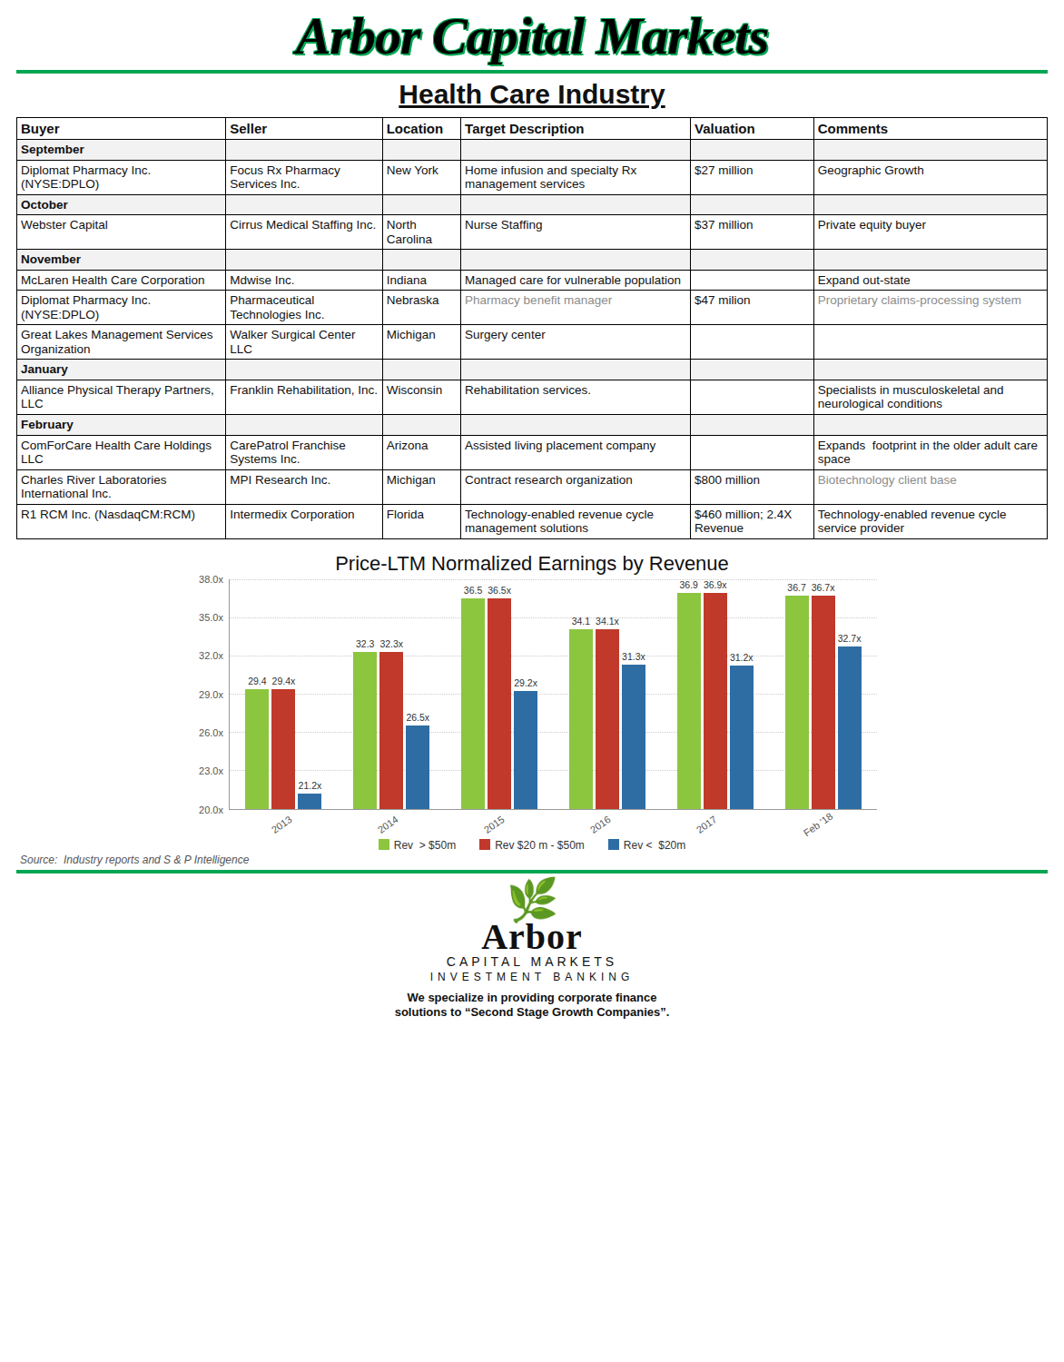Arbor Capital Markets
Health Care Industry
| Buyer | Seller | Location | Target Description | Valuation | Comments |
| --- | --- | --- | --- | --- | --- |
| September | | | | | |
| Diplomat Pharmacy Inc. (NYSE:DPLO) | Focus Rx Pharmacy Services Inc. | New York | Home infusion and specialty Rx management services | $27 million | Geographic Growth |
| October | | | | | |
| Webster Capital | Cirrus Medical Staffing Inc. | North Carolina | Nurse Staffing | $37 million | Private equity buyer |
| November | | | | | |
| McLaren Health Care Corporation | Mdwise Inc. | Indiana | Managed care for vulnerable population | | Expand out-state |
| Diplomat Pharmacy Inc. (NYSE:DPLO) | Pharmaceutical Technologies Inc. | Nebraska | Pharmacy benefit manager | $47 milion | Proprietary claims-processing system |
| Great Lakes Management Services Organization | Walker Surgical Center LLC | Michigan | Surgery center | | |
| January | | | | | |
| Alliance Physical Therapy Partners, LLC | Franklin Rehabilitation, Inc. | Wisconsin | Rehabilitation services. | | Specialists in musculoskeletal and neurological conditions |
| February | | | | | |
| ComForCare Health Care Holdings LLC | CarePatrol Franchise Systems Inc. | Arizona | Assisted living placement company | | Expands footprint in the older adult care space |
| Charles River Laboratories International Inc. | MPI Research Inc. | Michigan | Contract research organization | $800 million | Biotechnology client base |
| R1 RCM Inc. (NasdaqCM:RCM) | Intermedix Corporation | Florida | Technology-enabled revenue cycle management solutions | $460 million; 2.4X Revenue | Technology-enabled revenue cycle service provider |
Price-LTM Normalized Earnings by Revenue
38.0x 35.0x 32.0x 29.0x 26.0x 23.0x 20.0x
29.4
29.4x
21.2x
32.3
32.3x
26.5x
36.5
36.5x
29.2x
34.1
34.1x
31.3x
36.9
36.9x
31.2x
36.7
36.7x
32.7x
2013 2014 2015 2016 2017 Feb '18
Rev > $50m
Rev $20 m - $50m
Rev < $20m
Source: Industry reports and S & P Intelligence
🌿
Arbor
CAPITAL MARKETS
INVESTMENT BANKING
We specialize in providing corporate finance
solutions to “Second Stage Growth Companies”.